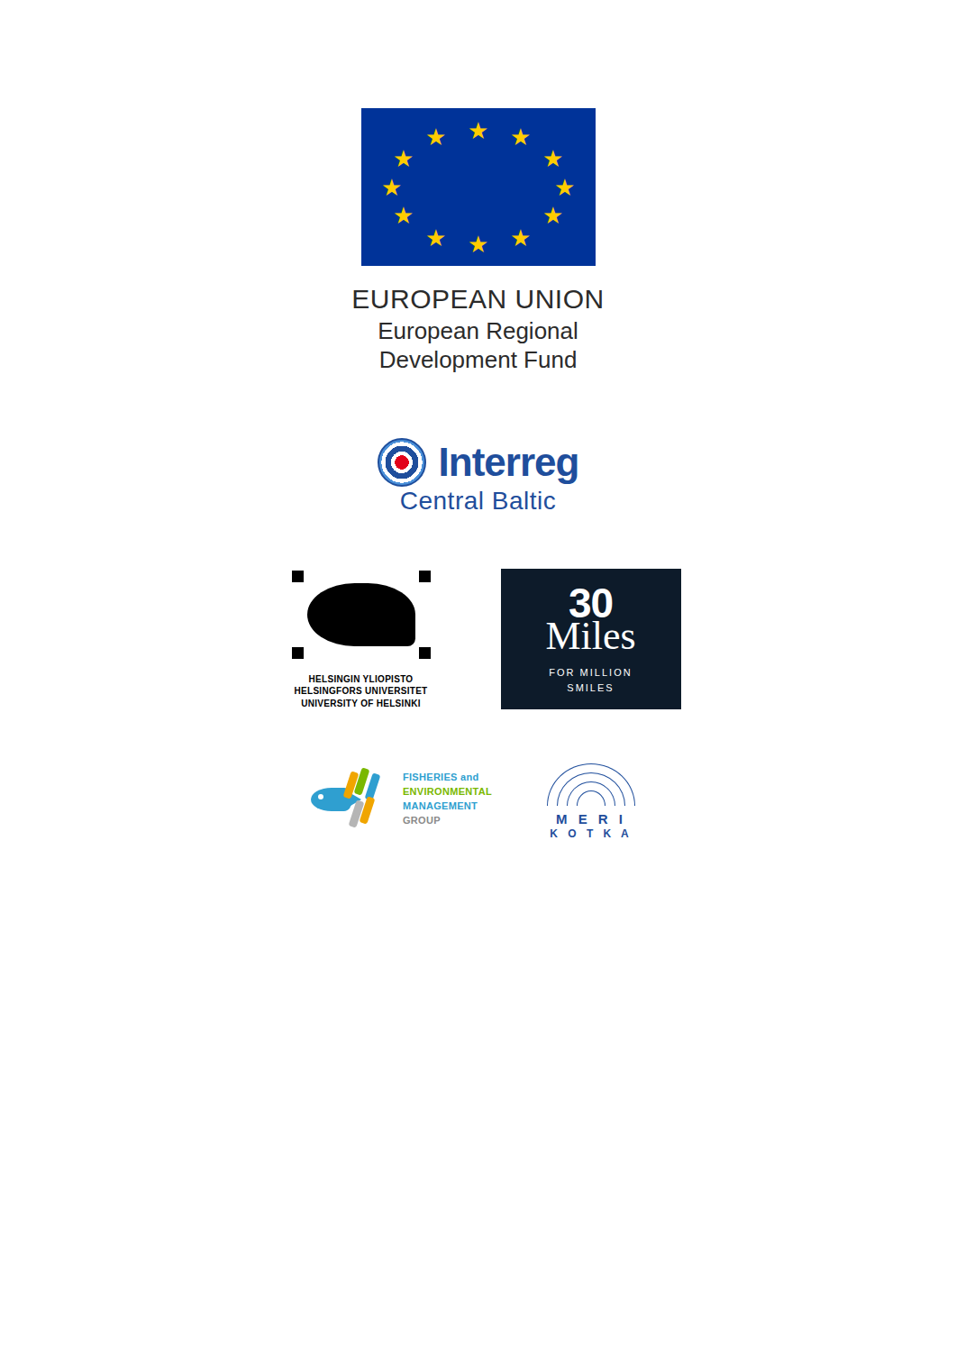★ ★ ★ ★ ★ ★ ★ ★ ★ ★ ★ ★
EUROPEAN UNION
European Regional
Development Fund
Interreg
Central Baltic
HELSINGIN YLIOPISTO
HELSINGFORS UNIVERSITET
UNIVERSITY OF HELSINKI
30
Miles
FOR MILLION
SMILES
FISHERIES and
ENVIRONMENTAL
MANAGEMENT
GROUP
M E R I K O T K A